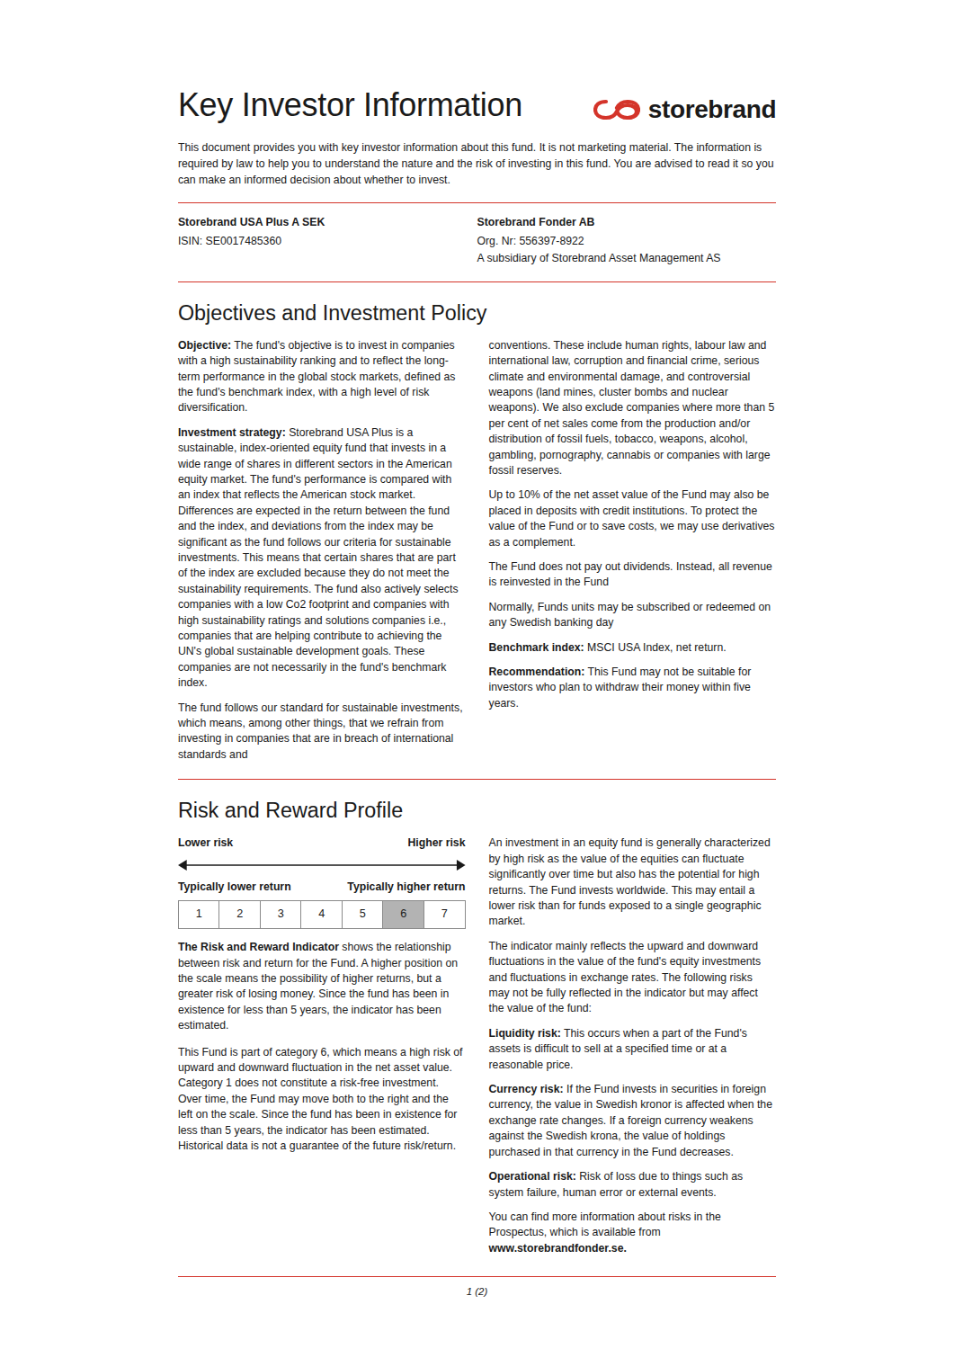Key Investor Information
storebrand
This document provides you with key investor information about this fund. It is not marketing material. The information is required by law to help you to understand the nature and the risk of investing in this fund. You are advised to read it so you can make an informed decision about whether to invest.
Storebrand USA Plus A SEK
ISIN: SE0017485360
Storebrand Fonder AB
Org. Nr: 556397-8922
A subsidiary of Storebrand Asset Management AS
Objectives and Investment Policy
Objective: The fund's objective is to invest in companies with a high sustainability ranking and to reflect the long-term performance in the global stock markets, defined as the fund's benchmark index, with a high level of risk diversification.
Investment strategy: Storebrand USA Plus is a sustainable, index-oriented equity fund that invests in a wide range of shares in different sectors in the American equity market. The fund's performance is compared with an index that reflects the American stock market. Differences are expected in the return between the fund and the index, and deviations from the index may be significant as the fund follows our criteria for sustainable investments. This means that certain shares that are part of the index are excluded because they do not meet the sustainability requirements. The fund also actively selects companies with a low Co2 footprint and companies with high sustainability ratings and solutions companies i.e., companies that are helping contribute to achieving the UN's global sustainable development goals. These companies are not necessarily in the fund's benchmark index.
The fund follows our standard for sustainable investments, which means, among other things, that we refrain from investing in companies that are in breach of international standards and
conventions. These include human rights, labour law and international law, corruption and financial crime, serious climate and environmental damage, and controversial weapons (land mines, cluster bombs and nuclear weapons). We also exclude companies where more than 5 per cent of net sales come from the production and/or distribution of fossil fuels, tobacco, weapons, alcohol, gambling, pornography, cannabis or companies with large fossil reserves.
Up to 10% of the net asset value of the Fund may also be placed in deposits with credit institutions. To protect the value of the Fund or to save costs, we may use derivatives as a complement.
The Fund does not pay out dividends. Instead, all revenue is reinvested in the Fund
Normally, Funds units may be subscribed or redeemed on any Swedish banking day
Benchmark index: MSCI USA Index, net return.
Recommendation: This Fund may not be suitable for investors who plan to withdraw their money within five years.
Risk and Reward Profile
Lower risk Higher risk
Typically lower return Typically higher return
| 1 | 2 | 3 | 4 | 5 | 6 | 7 |
The Risk and Reward Indicator shows the relationship between risk and return for the Fund. A higher position on the scale means the possibility of higher returns, but a greater risk of losing money. Since the fund has been in existence for less than 5 years, the indicator has been estimated.
This Fund is part of category 6, which means a high risk of upward and downward fluctuation in the net asset value. Category 1 does not constitute a risk-free investment. Over time, the Fund may move both to the right and the left on the scale. Since the fund has been in existence for less than 5 years, the indicator has been estimated. Historical data is not a guarantee of the future risk/return.
An investment in an equity fund is generally characterized by high risk as the value of the equities can fluctuate significantly over time but also has the potential for high returns. The Fund invests worldwide. This may entail a lower risk than for funds exposed to a single geographic market.
The indicator mainly reflects the upward and downward fluctuations in the value of the fund's equity investments and fluctuations in exchange rates. The following risks may not be fully reflected in the indicator but may affect the value of the fund:
Liquidity risk: This occurs when a part of the Fund's assets is difficult to sell at a specified time or at a reasonable price.
Currency risk: If the Fund invests in securities in foreign currency, the value in Swedish kronor is affected when the exchange rate changes. If a foreign currency weakens against the Swedish krona, the value of holdings purchased in that currency in the Fund decreases.
Operational risk: Risk of loss due to things such as system failure, human error or external events.
You can find more information about risks in the Prospectus, which is available from www.storebrandfonder.se.
1 (2)